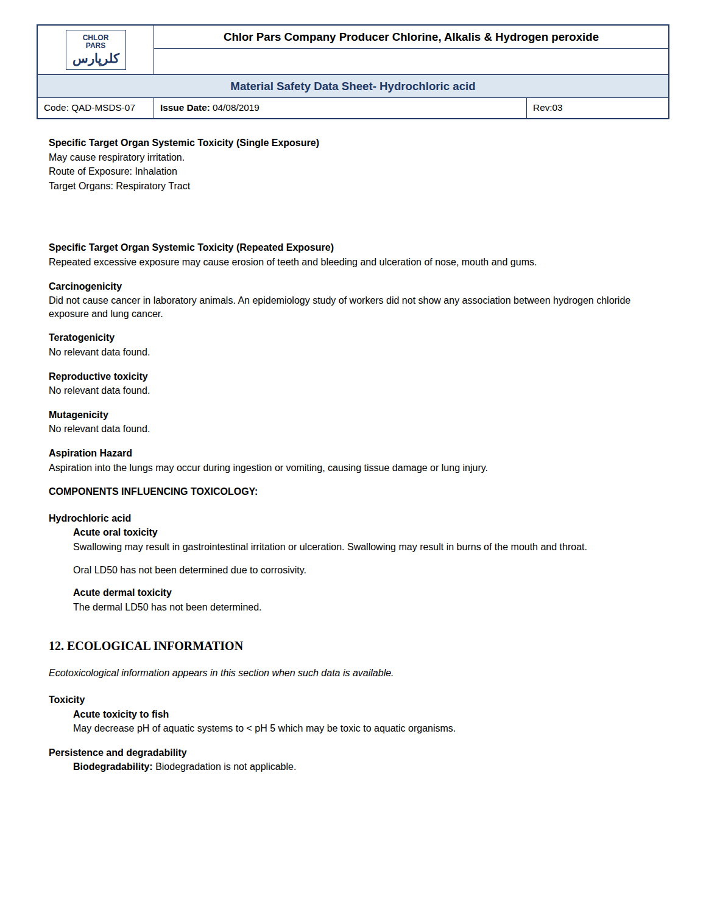| CHLOR PARS کلرپارس | Chlor Pars Company Producer Chlorine, Alkalis & Hydrogen peroxide |
| Material Safety Data Sheet- Hydrochloric acid |
| Code: QAD-MSDS-07 | Issue Date: 04/08/2019 | Rev:03 |
Specific Target Organ Systemic Toxicity (Single Exposure)
May cause respiratory irritation.
Route of Exposure: Inhalation
Target Organs: Respiratory Tract
Specific Target Organ Systemic Toxicity (Repeated Exposure)
Repeated excessive exposure may cause erosion of teeth and bleeding and ulceration of nose, mouth and gums.
Carcinogenicity
Did not cause cancer in laboratory animals. An epidemiology study of workers did not show any association between hydrogen chloride exposure and lung cancer.
Teratogenicity
No relevant data found.
Reproductive toxicity
No relevant data found.
Mutagenicity
No relevant data found.
Aspiration Hazard
Aspiration into the lungs may occur during ingestion or vomiting, causing tissue damage or lung injury.
COMPONENTS INFLUENCING TOXICOLOGY:
Hydrochloric acid
Acute oral toxicity
Swallowing may result in gastrointestinal irritation or ulceration. Swallowing may result in burns of the mouth and throat.
Oral LD50 has not been determined due to corrosivity.
Acute dermal toxicity
The dermal LD50 has not been determined.
12. ECOLOGICAL INFORMATION
Ecotoxicological information appears in this section when such data is available.
Toxicity
Acute toxicity to fish
May decrease pH of aquatic systems to < pH 5 which may be toxic to aquatic organisms.
Persistence and degradability
Biodegradability: Biodegradation is not applicable.